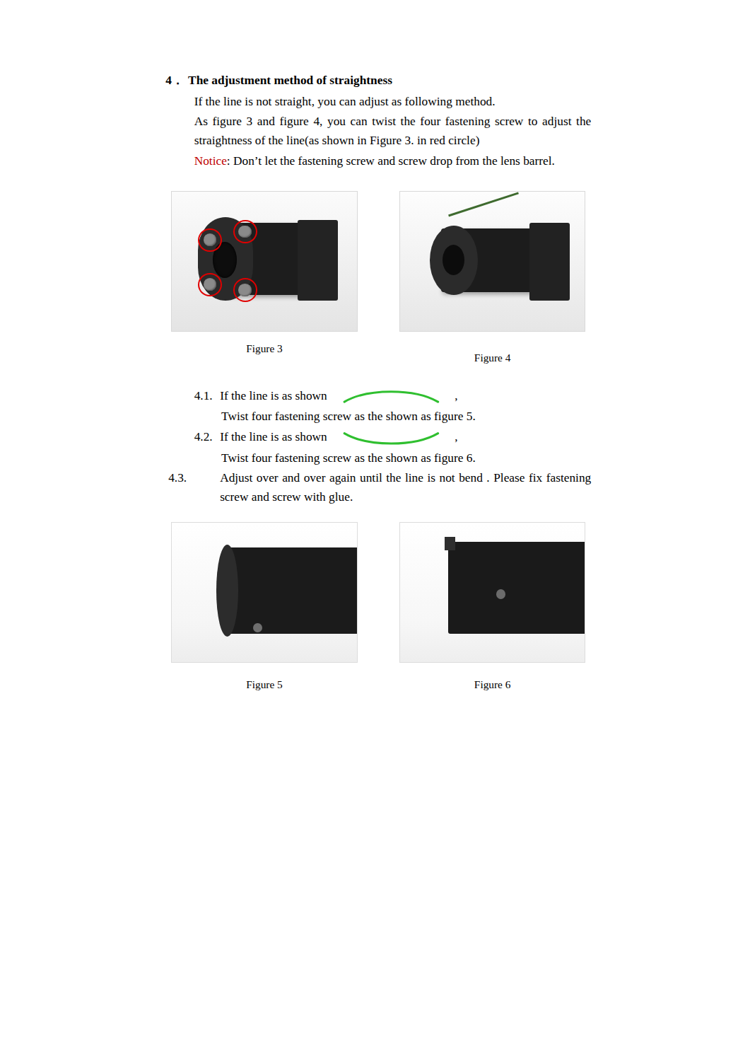4．The adjustment method of straightness
If the line is not straight, you can adjust as following method.
As figure 3 and figure 4, you can twist the four fastening screw to adjust the straightness of the line(as shown in Figure 3. in red circle)
Notice: Don’t let the fastening screw and screw drop from the lens barrel.
Figure 3
Figure 4
4.1. If the line is as shown ,
Twist four fastening screw as the shown as figure 5.
4.2. If the line is as shown ,
Twist four fastening screw as the shown as figure 6.
4.3. Adjust over and over again until the line is not bend . Please fix fastening screw and screw with glue.
Figure 5
Figure 6